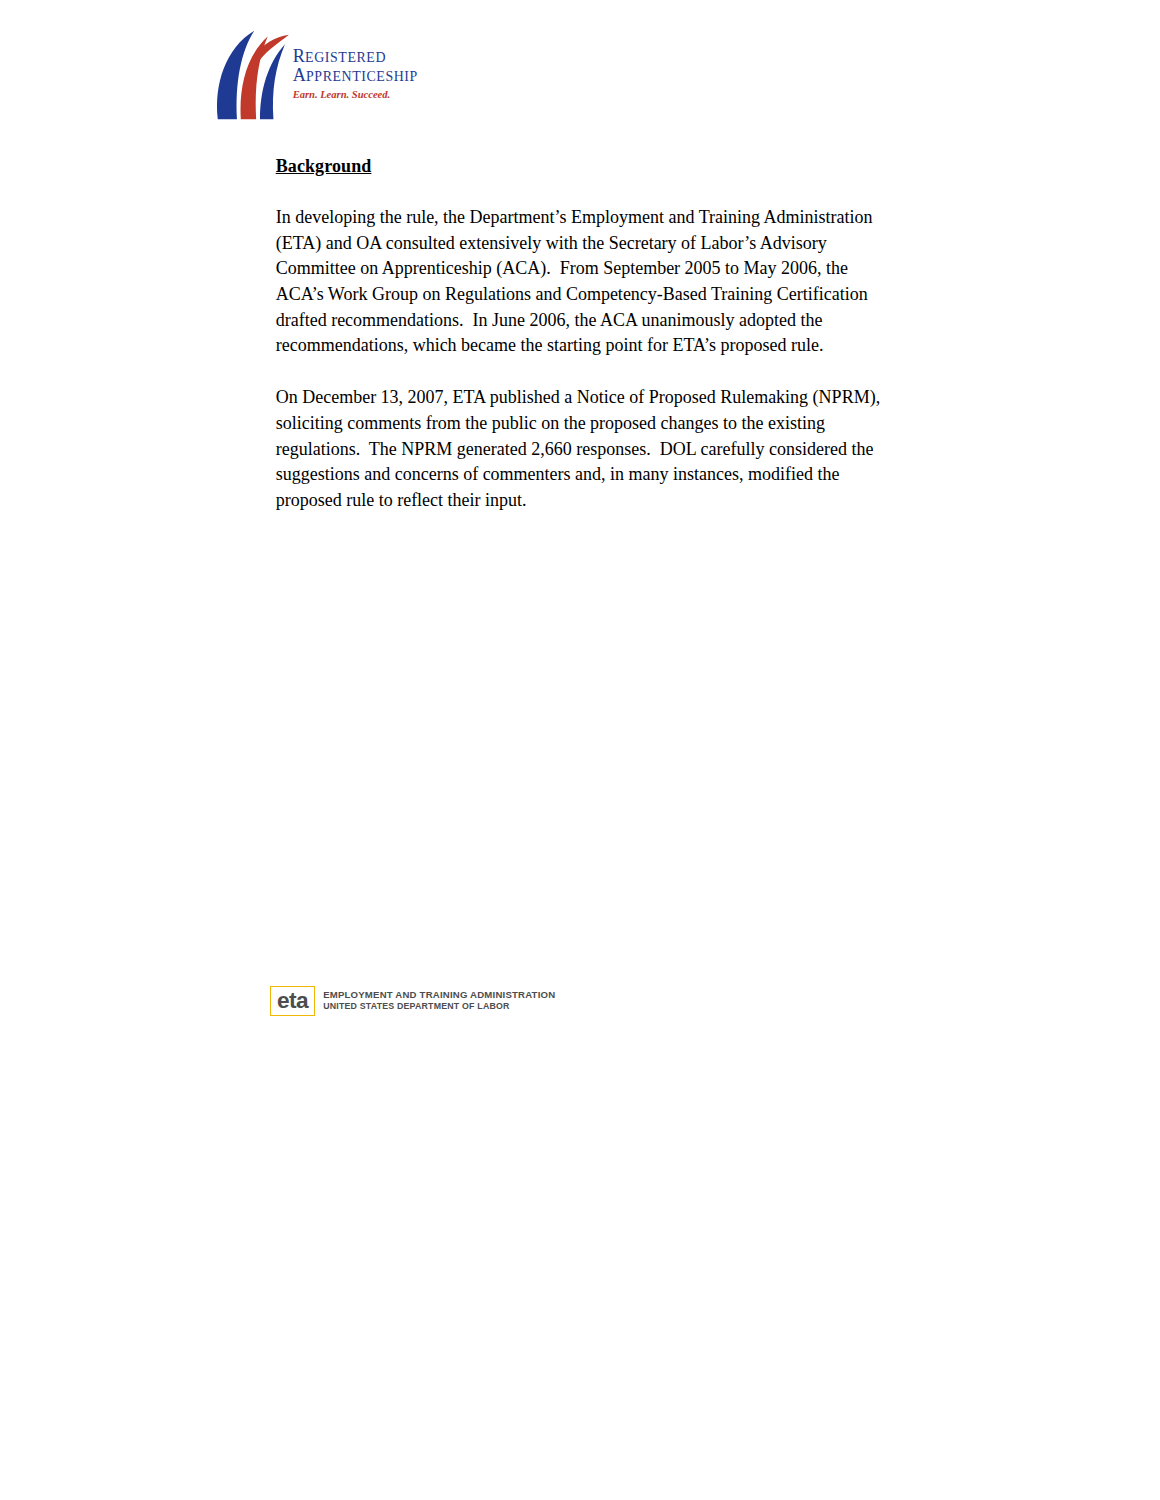R EGISTERED A PPRENTICESHIP Earn. Learn. Succeed.
Background
In developing the rule, the Department’s Employment and Training Administration (ETA) and OA consulted extensively with the Secretary of Labor’s Advisory Committee on Apprenticeship (ACA). From September 2005 to May 2006, the ACA’s Work Group on Regulations and Competency-Based Training Certification drafted recommendations. In June 2006, the ACA unanimously adopted the recommendations, which became the starting point for ETA’s proposed rule.
On December 13, 2007, ETA published a Notice of Proposed Rulemaking (NPRM), soliciting comments from the public on the proposed changes to the existing regulations. The NPRM generated 2,660 responses. DOL carefully considered the suggestions and concerns of commenters and, in many instances, modified the proposed rule to reflect their input.
eta
EMPLOYMENT AND TRAINING ADMINISTRATION UNITED STATES DEPARTMENT OF LABOR